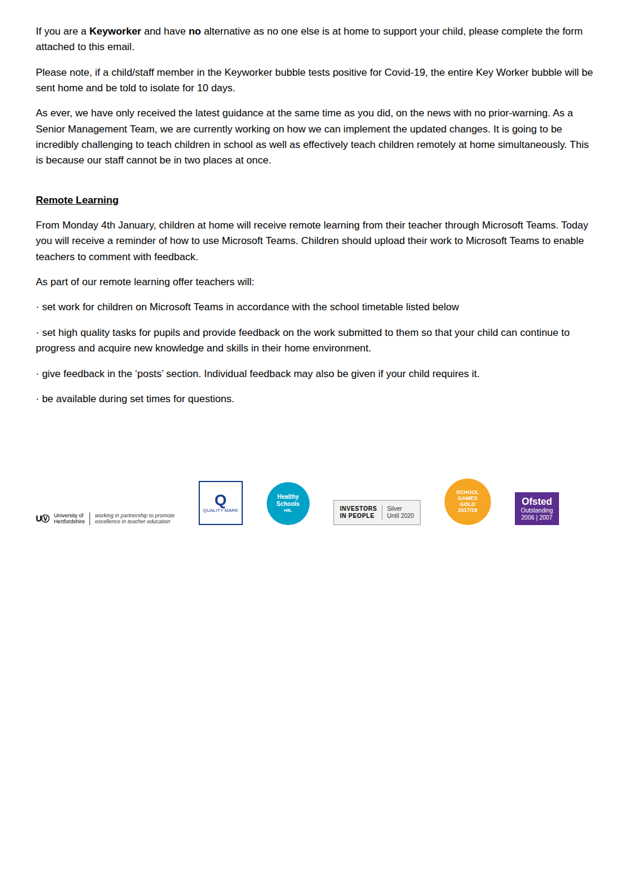If you are a Keyworker and have no alternative as no one else is at home to support your child, please complete the form attached to this email.
Please note, if a child/staff member in the Keyworker bubble tests positive for Covid-19, the entire Key Worker bubble will be sent home and be told to isolate for 10 days.
As ever, we have only received the latest guidance at the same time as you did, on the news with no prior-warning. As a Senior Management Team, we are currently working on how we can implement the updated changes. It is going to be incredibly challenging to teach children in school as well as effectively teach children remotely at home simultaneously. This is because our staff cannot be in two places at once.
Remote Learning
From Monday 4th January, children at home will receive remote learning from their teacher through Microsoft Teams. Today you will receive a reminder of how to use Microsoft Teams. Children should upload their work to Microsoft Teams to enable teachers to comment with feedback.
As part of our remote learning offer teachers will:
· set work for children on Microsoft Teams in accordance with the school timetable listed below
· set high quality tasks for pupils and provide feedback on the work submitted to them so that your child can continue to progress and acquire new knowledge and skills in their home environment.
· give feedback in the ‘posts’ section. Individual feedback may also be given if your child requires it.
· be available during set times for questions.
UⓋ University of
Hertfordshire working in partnership to promote
excellence in teacher education
Q QUALITY MARK
Healthy
Schools
HfL
INVESTORS
IN PEOPLE Silver
Until 2020
SCHOOL
GAMES
GOLD
2017/18
Ofsted
Outstanding
2006 | 2007